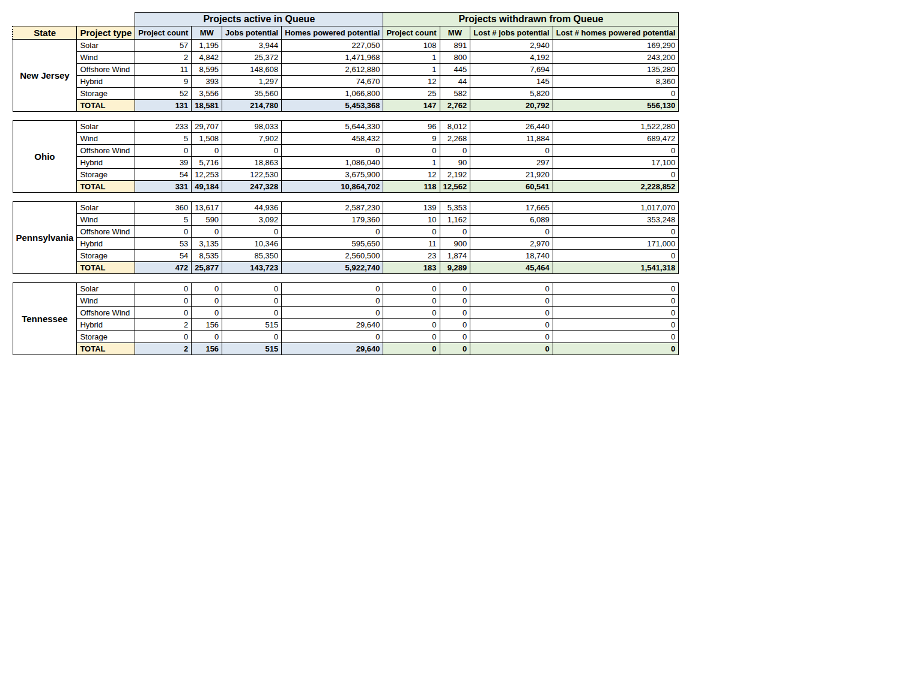| | Projects active in Queue | Projects withdrawn from Queue |
| --- | --- | --- |
| State | Project type | Project count | MW | Jobs potential | Homes powered potential | Project count | MW | Lost # jobs potential | Lost # homes powered potential |
| New Jersey | Solar | 57 | 1,195 | 3,944 | 227,050 | 108 | 891 | 2,940 | 169,290 |
| Wind | 2 | 4,842 | 25,372 | 1,471,968 | 1 | 800 | 4,192 | 243,200 |
| Offshore Wind | 11 | 8,595 | 148,608 | 2,612,880 | 1 | 445 | 7,694 | 135,280 |
| Hybrid | 9 | 393 | 1,297 | 74,670 | 12 | 44 | 145 | 8,360 |
| Storage | 52 | 3,556 | 35,560 | 1,066,800 | 25 | 582 | 5,820 | 0 |
| TOTAL | 131 | 18,581 | 214,780 | 5,453,368 | 147 | 2,762 | 20,792 | 556,130 |
| Ohio | Solar | 233 | 29,707 | 98,033 | 5,644,330 | 96 | 8,012 | 26,440 | 1,522,280 |
| Wind | 5 | 1,508 | 7,902 | 458,432 | 9 | 2,268 | 11,884 | 689,472 |
| Offshore Wind | 0 | 0 | 0 | 0 | 0 | 0 | 0 | 0 |
| Hybrid | 39 | 5,716 | 18,863 | 1,086,040 | 1 | 90 | 297 | 17,100 |
| Storage | 54 | 12,253 | 122,530 | 3,675,900 | 12 | 2,192 | 21,920 | 0 |
| TOTAL | 331 | 49,184 | 247,328 | 10,864,702 | 118 | 12,562 | 60,541 | 2,228,852 |
| Pennsylvania | Solar | 360 | 13,617 | 44,936 | 2,587,230 | 139 | 5,353 | 17,665 | 1,017,070 |
| Wind | 5 | 590 | 3,092 | 179,360 | 10 | 1,162 | 6,089 | 353,248 |
| Offshore Wind | 0 | 0 | 0 | 0 | 0 | 0 | 0 | 0 |
| Hybrid | 53 | 3,135 | 10,346 | 595,650 | 11 | 900 | 2,970 | 171,000 |
| Storage | 54 | 8,535 | 85,350 | 2,560,500 | 23 | 1,874 | 18,740 | 0 |
| TOTAL | 472 | 25,877 | 143,723 | 5,922,740 | 183 | 9,289 | 45,464 | 1,541,318 |
| Tennessee | Solar | 0 | 0 | 0 | 0 | 0 | 0 | 0 | 0 |
| Wind | 0 | 0 | 0 | 0 | 0 | 0 | 0 | 0 |
| Offshore Wind | 0 | 0 | 0 | 0 | 0 | 0 | 0 | 0 |
| Hybrid | 2 | 156 | 515 | 29,640 | 0 | 0 | 0 | 0 |
| Storage | 0 | 0 | 0 | 0 | 0 | 0 | 0 | 0 |
| TOTAL | 2 | 156 | 515 | 29,640 | 0 | 0 | 0 | 0 |